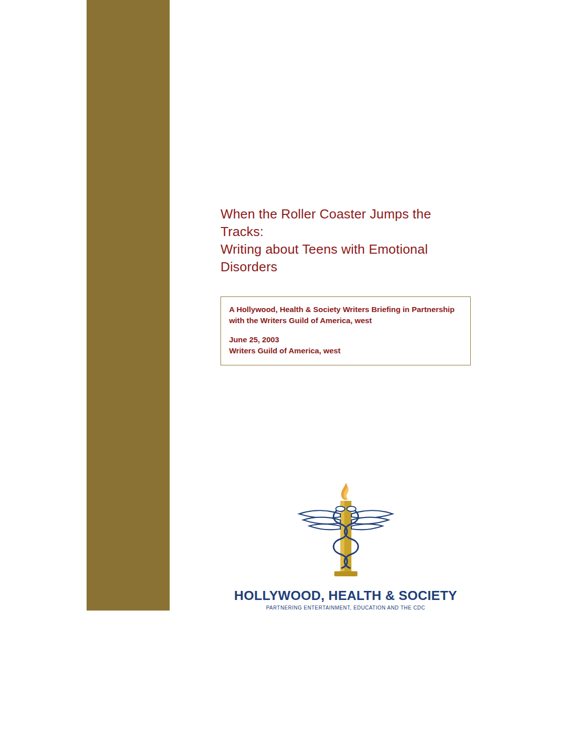When the Roller Coaster Jumps the Tracks:
Writing about Teens with Emotional Disorders
A Hollywood, Health & Society Writers Briefing in Partnership with the Writers Guild of America, west
June 25, 2003
Writers Guild of America, west
HOLLYWOOD, HEALTH & SOCIETY
PARTNERING ENTERTAINMENT, EDUCATION AND THE CDC